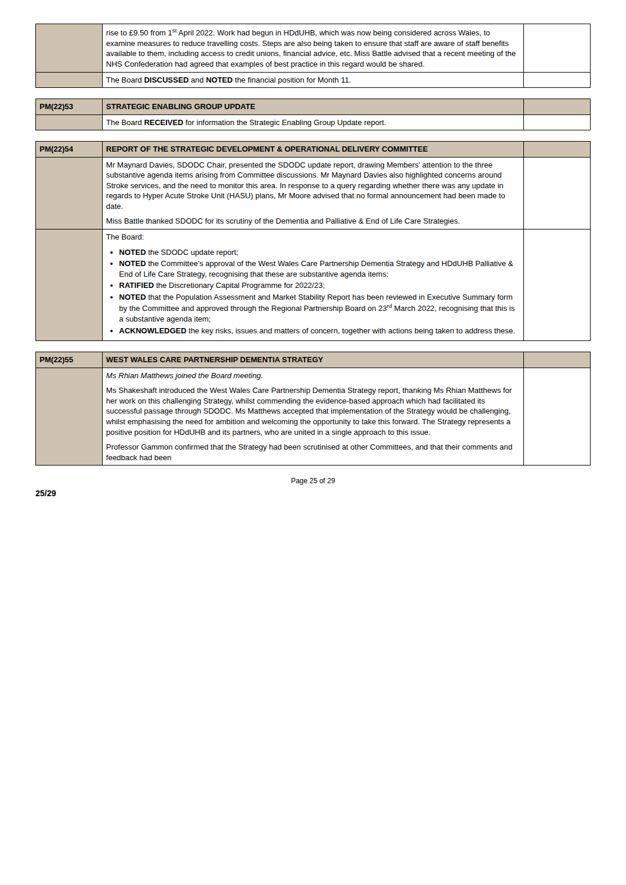| | rise to £9.50 from 1 st April 2022. Work had begun in HDdUHB, which was now being considered across Wales, to examine measures to reduce travelling costs. Steps are also being taken to ensure that staff are aware of staff benefits available to them, including access to credit unions, financial advice, etc. Miss Battle advised that a recent meeting of the NHS Confederation had agreed that examples of best practice in this regard would be shared. | |
| | The Board DISCUSSED and NOTED the financial position for Month 11. | |
| PM(22)53 | STRATEGIC ENABLING GROUP UPDATE | |
| | The Board RECEIVED for information the Strategic Enabling Group Update report. | |
| PM(22)54 | REPORT OF THE STRATEGIC DEVELOPMENT & OPERATIONAL DELIVERY COMMITTEE | |
| | Mr Maynard Davies, SDODC Chair, presented the SDODC update report, drawing Members' attention to the three substantive agenda items arising from Committee discussions. Mr Maynard Davies also highlighted concerns around Stroke services, and the need to monitor this area. In response to a query regarding whether there was any update in regards to Hyper Acute Stroke Unit (HASU) plans, Mr Moore advised that no formal announcement had been made to date. Miss Battle thanked SDODC for its scrutiny of the Dementia and Palliative & End of Life Care Strategies. | |
| | The Board: NOTED the SDODC update report; NOTED the Committee's approval of the West Wales Care Partnership Dementia Strategy and HDdUHB Palliative & End of Life Care Strategy, recognising that these are substantive agenda items; RATIFIED the Discretionary Capital Programme for 2022/23; NOTED that the Population Assessment and Market Stability Report has been reviewed in Executive Summary form by the Committee and approved through the Regional Partnership Board on 23 rd March 2022, recognising that this is a substantive agenda item; ACKNOWLEDGED the key risks, issues and matters of concern, together with actions being taken to address these. | |
| PM(22)55 | WEST WALES CARE PARTNERSHIP DEMENTIA STRATEGY | |
| | Ms Rhian Matthews joined the Board meeting. Ms Shakeshaft introduced the West Wales Care Partnership Dementia Strategy report, thanking Ms Rhian Matthews for her work on this challenging Strategy, whilst commending the evidence-based approach which had facilitated its successful passage through SDODC. Ms Matthews accepted that implementation of the Strategy would be challenging, whilst emphasising the need for ambition and welcoming the opportunity to take this forward. The Strategy represents a positive position for HDdUHB and its partners, who are united in a single approach to this issue. Professor Gammon confirmed that the Strategy had been scrutinised at other Committees, and that their comments and feedback had been | |
Page 25 of 29
25/29